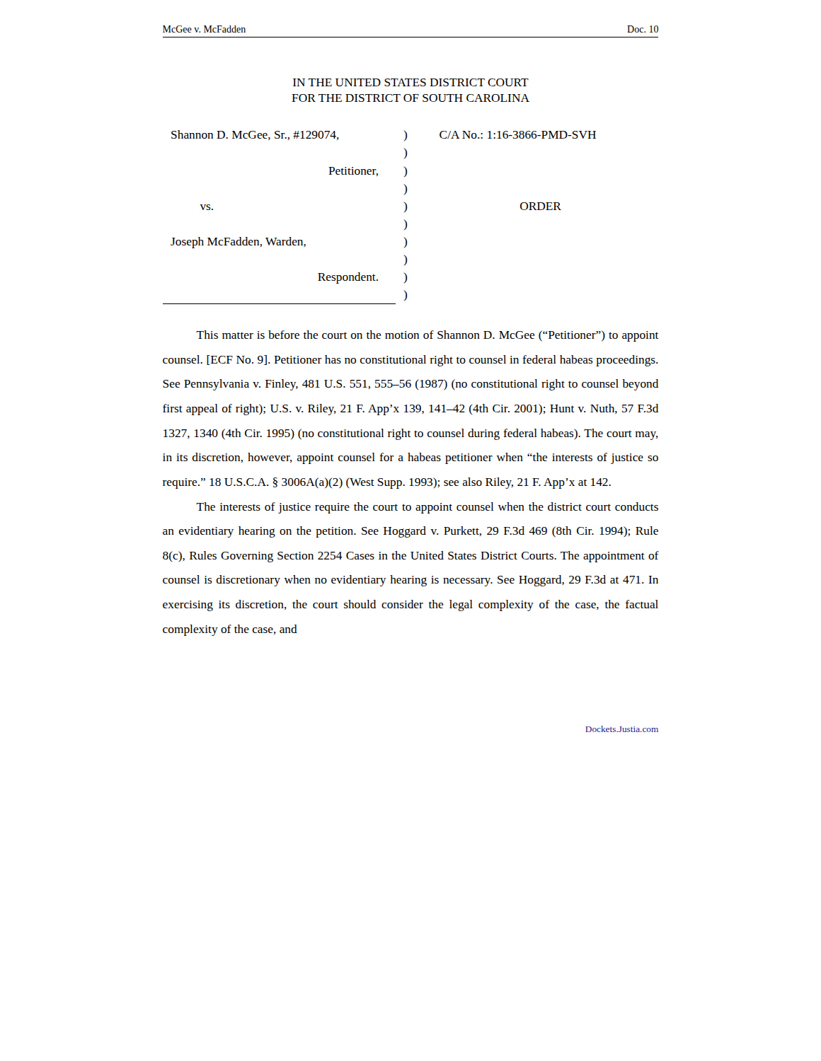McGee v. McFadden Doc. 10
IN THE UNITED STATES DISTRICT COURT
FOR THE DISTRICT OF SOUTH CAROLINA
| Shannon D. McGee, Sr., #129074, Petitioner, vs. Joseph McFadden, Warden, Respondent. | ) ) ) ) ) ) ) ) ) ) | C/A No.: 1:16-3866-PMD-SVH ORDER |
This matter is before the court on the motion of Shannon D. McGee (“Petitioner”) to appoint counsel. [ECF No. 9]. Petitioner has no constitutional right to counsel in federal habeas proceedings. See Pennsylvania v. Finley, 481 U.S. 551, 555–56 (1987) (no constitutional right to counsel beyond first appeal of right); U.S. v. Riley, 21 F. App’x 139, 141–42 (4th Cir. 2001); Hunt v. Nuth, 57 F.3d 1327, 1340 (4th Cir. 1995) (no constitutional right to counsel during federal habeas). The court may, in its discretion, however, appoint counsel for a habeas petitioner when “the interests of justice so require.” 18 U.S.C.A. § 3006A(a)(2) (West Supp. 1993); see also Riley, 21 F. App’x at 142.
The interests of justice require the court to appoint counsel when the district court conducts an evidentiary hearing on the petition. See Hoggard v. Purkett, 29 F.3d 469 (8th Cir. 1994); Rule 8(c), Rules Governing Section 2254 Cases in the United States District Courts. The appointment of counsel is discretionary when no evidentiary hearing is necessary. See Hoggard, 29 F.3d at 471. In exercising its discretion, the court should consider the legal complexity of the case, the factual complexity of the case, and
Dockets.Justia.com